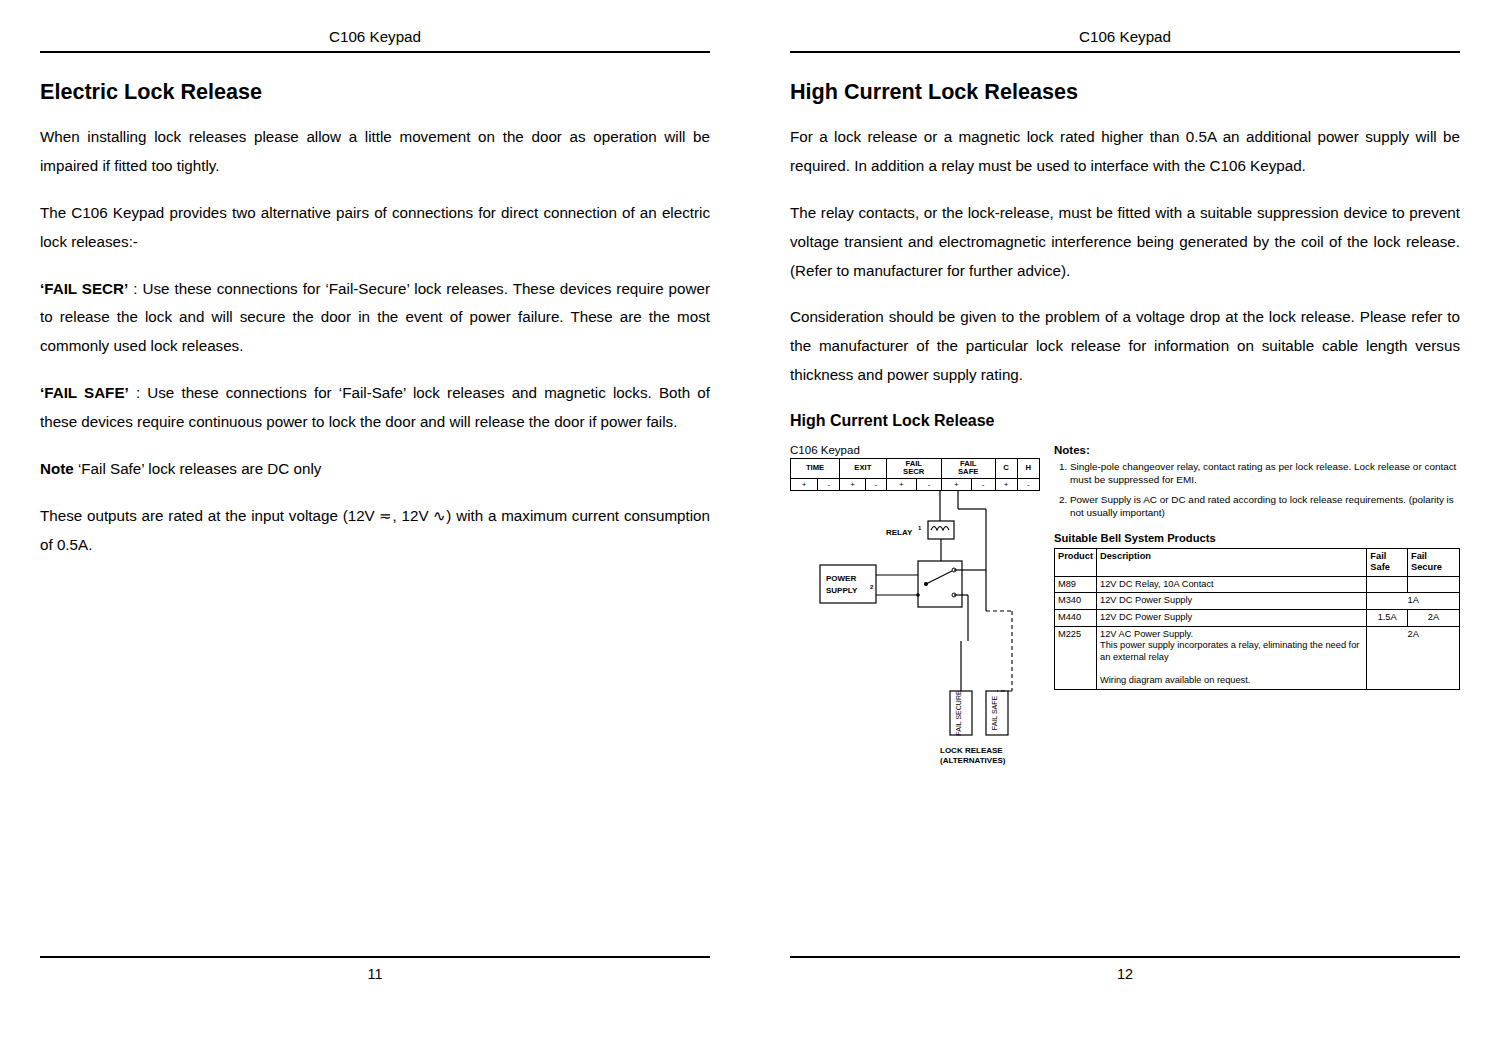C106 Keypad
Electric Lock Release
When installing lock releases please allow a little movement on the door as operation will be impaired if fitted too tightly.
The C106 Keypad provides two alternative pairs of connections for direct connection of an electric lock releases:-
‘FAIL SECR’ : Use these connections for ‘Fail-Secure’ lock releases. These devices require power to release the lock and will secure the door in the event of power failure. These are the most commonly used lock releases.
‘FAIL SAFE’ : Use these connections for ‘Fail-Safe’ lock releases and magnetic locks. Both of these devices require continuous power to lock the door and will release the door if power fails.
Note ‘Fail Safe’ lock releases are DC only
These outputs are rated at the input voltage (12V ≂, 12V ∿) with a maximum current consumption of 0.5A.
11
C106 Keypad
High Current Lock Releases
For a lock release or a magnetic lock rated higher than 0.5A an additional power supply will be required. In addition a relay must be used to interface with the C106 Keypad.
The relay contacts, or the lock-release, must be fitted with a suitable suppression device to prevent voltage transient and electromagnetic interference being generated by the coil of the lock release. (Refer to manufacturer for further advice).
Consideration should be given to the problem of a voltage drop at the lock release. Please refer to the manufacturer of the particular lock release for information on suitable cable length versus thickness and power supply rating.
High Current Lock Release
C106 Keypad
| TIME | EXIT | FAIL SECR | FAIL SAFE | C | H |
| + | - | + | - | + | - | + | - | + | - |
RELAY 1 POWER SUPPLY 2 FAIL SECURE FAIL SAFE LOCK RELEASE (ALTERNATIVES)
Notes:
Single-pole changeover relay, contact rating as per lock release. Lock release or contact must be suppressed for EMI.
Power Supply is AC or DC and rated according to lock release requirements. (polarity is not usually important)
Suitable Bell System Products
| Product | Description | Fail Safe | Fail Secure |
| --- | --- | --- | --- |
| M89 | 12V DC Relay, 10A Contact | | |
| M340 | 12V DC Power Supply | 1A |
| M440 | 12V DC Power Supply | 1.5A | 2A |
| M225 | 12V AC Power Supply. This power supply incorporates a relay, eliminating the need for an external relay Wiring diagram available on request. | 2A |
12